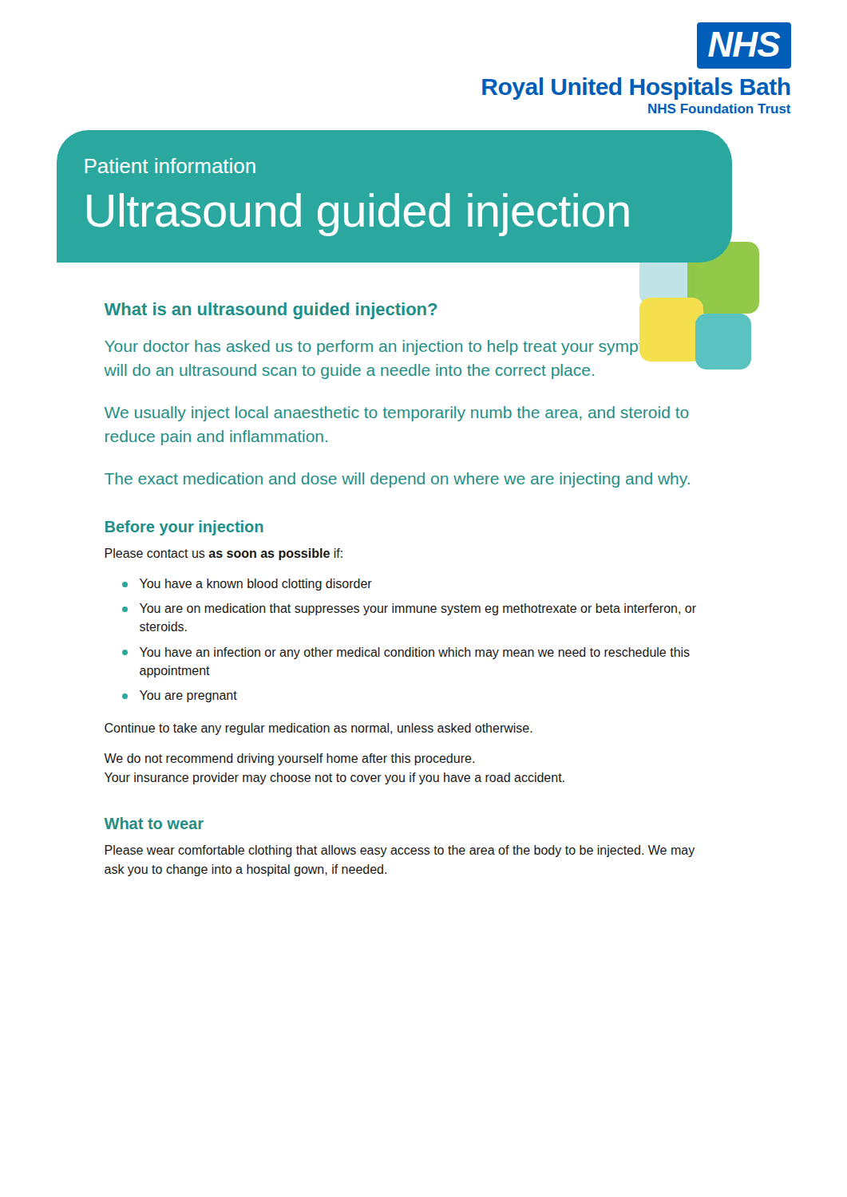NHS
Royal United Hospitals Bath
NHS Foundation Trust
Patient information
Ultrasound guided injection
What is an ultrasound guided injection?
Your doctor has asked us to perform an injection to help treat your symptoms. We will do an ultrasound scan to guide a needle into the correct place.
We usually inject local anaesthetic to temporarily numb the area, and steroid to reduce pain and inflammation.
The exact medication and dose will depend on where we are injecting and why.
Before your injection
Please contact us as soon as possible if:
You have a known blood clotting disorder
You are on medication that suppresses your immune system eg methotrexate or beta interferon, or steroids.
You have an infection or any other medical condition which may mean we need to reschedule this appointment
You are pregnant
Continue to take any regular medication as normal, unless asked otherwise.
We do not recommend driving yourself home after this procedure.
Your insurance provider may choose not to cover you if you have a road accident.
What to wear
Please wear comfortable clothing that allows easy access to the area of the body to be injected. We may ask you to change into a hospital gown, if needed.